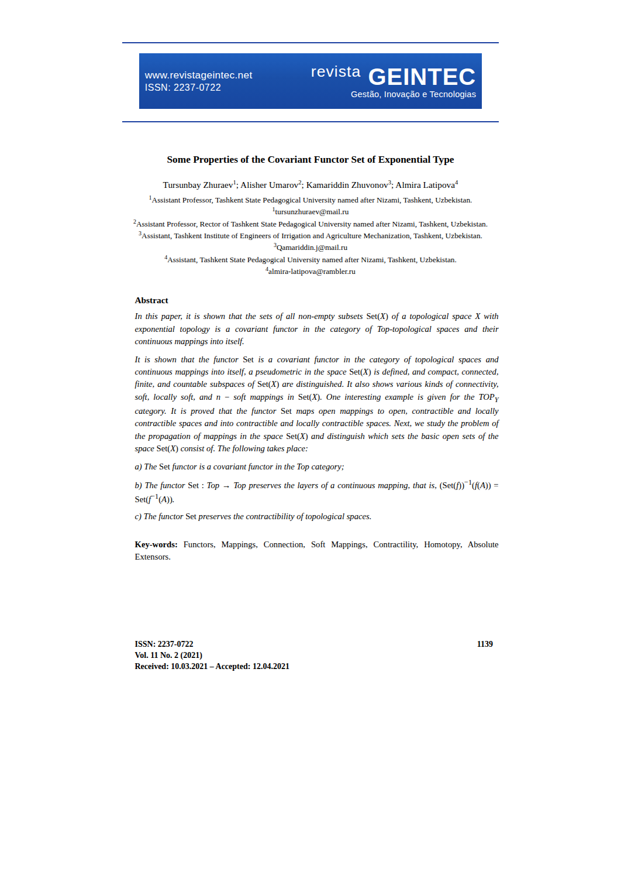www.revistageintec.net
ISSN: 2237-0722
revista GEINTEC
Gestão, Inovação e Tecnologias
Some Properties of the Covariant Functor Set of Exponential Type
Tursunbay Zhuraev1; Alisher Umarov2; Kamariddin Zhuvonov3; Almira Latipova4
1Assistant Professor, Tashkent State Pedagogical University named after Nizami, Tashkent, Uzbekistan.
1tursunzhuraev@mail.ru
2Assistant Professor, Rector of Tashkent State Pedagogical University named after Nizami, Tashkent, Uzbekistan.
3Assistant, Tashkent Institute of Engineers of Irrigation and Agriculture Mechanization, Tashkent, Uzbekistan.
3Qamariddin.j@mail.ru
4Assistant, Tashkent State Pedagogical University named after Nizami, Tashkent, Uzbekistan.
4almira-latipova@rambler.ru
Abstract
In this paper, it is shown that the sets of all non-empty subsets Set(X) of a topological space X with exponential topology is a covariant functor in the category of Top-topological spaces and their continuous mappings into itself.
It is shown that the functor Set is a covariant functor in the category of topological spaces and continuous mappings into itself, a pseudometric in the space Set(X) is defined, and compact, connected, finite, and countable subspaces of Set(X) are distinguished. It also shows various kinds of connectivity, soft, locally soft, and n − soft mappings in Set(X). One interesting example is given for the TOPY category. It is proved that the functor Set maps open mappings to open, contractible and locally contractible spaces and into contractible and locally contractible spaces. Next, we study the problem of the propagation of mappings in the space Set(X) and distinguish which sets the basic open sets of the space Set(X) consist of. The following takes place:
a) The Set functor is a covariant functor in the Top category;
b) The functor Set : Top → Top preserves the layers of a continuous mapping, that is, (Set(f))−1(f(A)) = Set(f−1(A)).
c) The functor Set preserves the contractibility of topological spaces.
Key-words: Functors, Mappings, Connection, Soft Mappings, Contractility, Homotopy, Absolute Extensors.
ISSN: 2237-0722
Vol. 11 No. 2 (2021)
Received: 10.03.2021 – Accepted: 12.04.2021
1139